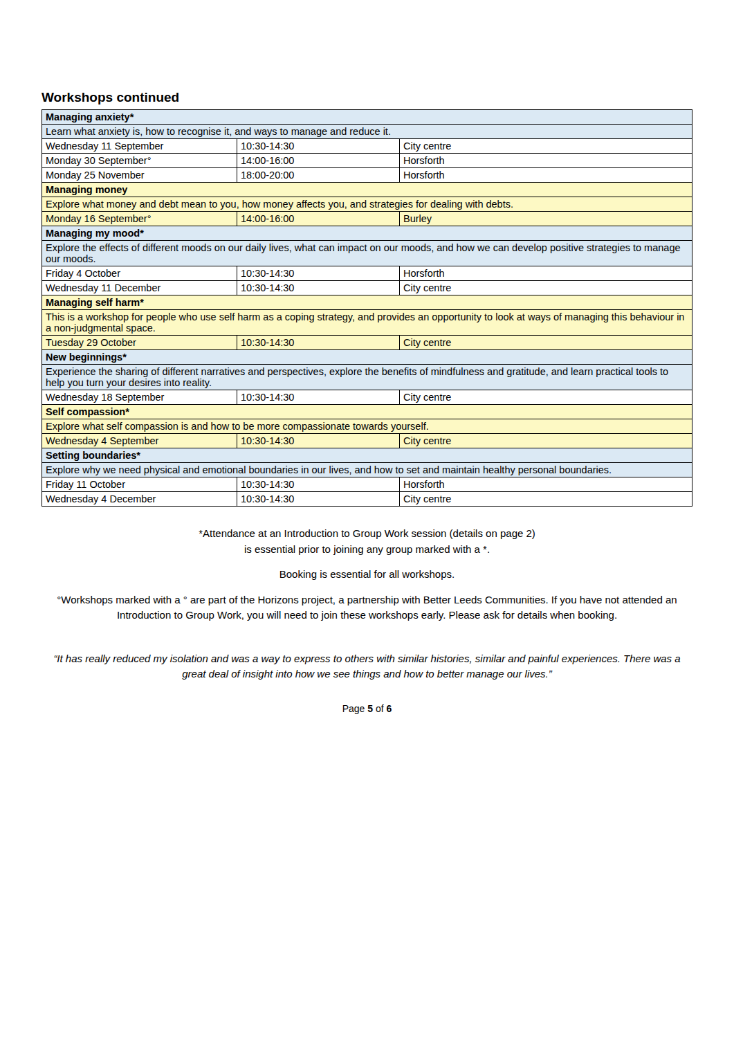Workshops continued
| Managing anxiety* |
| Learn what anxiety is, how to recognise it, and ways to manage and reduce it. |
| Wednesday 11 September | 10:30-14:30 | City centre |
| Monday 30 September° | 14:00-16:00 | Horsforth |
| Monday 25 November | 18:00-20:00 | Horsforth |
| Managing money |
| Explore what money and debt mean to you, how money affects you, and strategies for dealing with debts. |
| Monday 16 September° | 14:00-16:00 | Burley |
| Managing my mood* |
| Explore the effects of different moods on our daily lives, what can impact on our moods, and how we can develop positive strategies to manage our moods. |
| Friday 4 October | 10:30-14:30 | Horsforth |
| Wednesday 11 December | 10:30-14:30 | City centre |
| Managing self harm* |
| This is a workshop for people who use self harm as a coping strategy, and provides an opportunity to look at ways of managing this behaviour in a non-judgmental space. |
| Tuesday 29 October | 10:30-14:30 | City centre |
| New beginnings* |
| Experience the sharing of different narratives and perspectives, explore the benefits of mindfulness and gratitude, and learn practical tools to help you turn your desires into reality. |
| Wednesday 18 September | 10:30-14:30 | City centre |
| Self compassion* |
| Explore what self compassion is and how to be more compassionate towards yourself. |
| Wednesday 4 September | 10:30-14:30 | City centre |
| Setting boundaries* |
| Explore why we need physical and emotional boundaries in our lives, and how to set and maintain healthy personal boundaries. |
| Friday 11 October | 10:30-14:30 | Horsforth |
| Wednesday 4 December | 10:30-14:30 | City centre |
*Attendance at an Introduction to Group Work session (details on page 2)
is essential prior to joining any group marked with a *.
Booking is essential for all workshops.
°Workshops marked with a ° are part of the Horizons project, a partnership with Better Leeds Communities. If you have not attended an Introduction to Group Work, you will need to join these workshops early. Please ask for details when booking.
“It has really reduced my isolation and was a way to express to others with similar histories, similar and painful experiences. There was a great deal of insight into how we see things and how to better manage our lives.”
Page 5 of 6